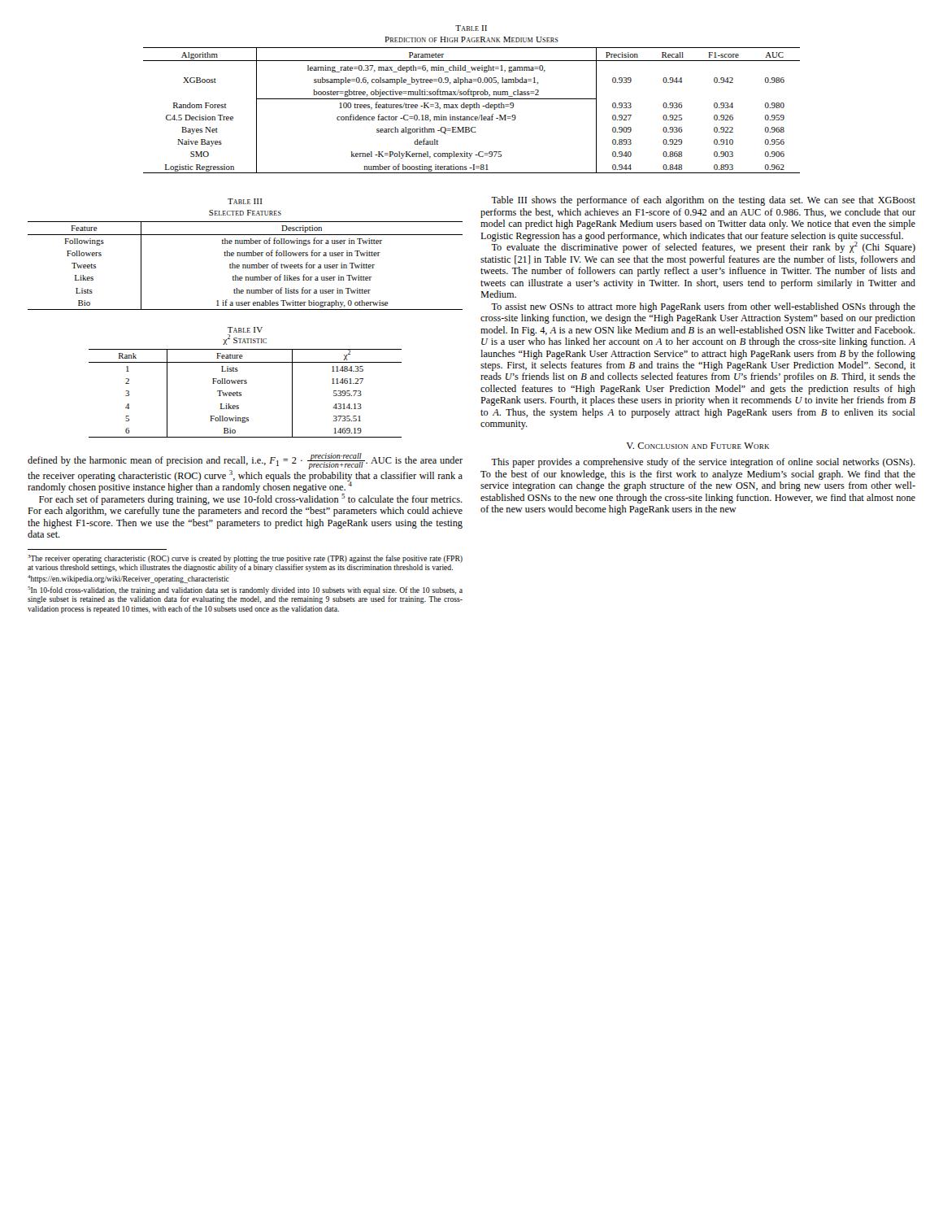Table II
Prediction of High PageRank Medium Users
| Algorithm | Parameter | Precision | Recall | F1-score | AUC |
| XGBoost | learning_rate=0.37, max_depth=6, min_child_weight=1, gamma=0, | 0.939 | 0.944 | 0.942 | 0.986 |
| subsample=0.6, colsample_bytree=0.9, alpha=0.005, lambda=1, |
| booster=gbtree, objective=multi:softmax/softprob, num_class=2 |
| Random Forest | 100 trees, features/tree -K=3, max depth -depth=9 | 0.933 | 0.936 | 0.934 | 0.980 |
| C4.5 Decision Tree | confidence factor -C=0.18, min instance/leaf -M=9 | 0.927 | 0.925 | 0.926 | 0.959 |
| Bayes Net | search algorithm -Q=EMBC | 0.909 | 0.936 | 0.922 | 0.968 |
| Naive Bayes | default | 0.893 | 0.929 | 0.910 | 0.956 |
| SMO | kernel -K=PolyKernel, complexity -C=975 | 0.940 | 0.868 | 0.903 | 0.906 |
| Logistic Regression | number of boosting iterations -I=81 | 0.944 | 0.848 | 0.893 | 0.962 |
Table III
Selected Features
| Feature | Description |
| Followings | the number of followings for a user in Twitter |
| Followers | the number of followers for a user in Twitter |
| Tweets | the number of tweets for a user in Twitter |
| Likes | the number of likes for a user in Twitter |
| Lists | the number of lists for a user in Twitter |
| Bio | 1 if a user enables Twitter biography, 0 otherwise |
Table IV
χ2 Statistic
| Rank | Feature | χ 2 |
| 1 | Lists | 11484.35 |
| 2 | Followers | 11461.27 |
| 3 | Tweets | 5395.73 |
| 4 | Likes | 4314.13 |
| 5 | Followings | 3735.51 |
| 6 | Bio | 1469.19 |
defined by the harmonic mean of precision and recall, i.e., F1 = 2 · precision·recall precision+recall. AUC is the area under the receiver operating characteristic (ROC) curve 3, which equals the probability that a classifier will rank a randomly chosen positive instance higher than a randomly chosen negative one. 4
For each set of parameters during training, we use 10-fold cross-validation 5 to calculate the four metrics. For each algorithm, we carefully tune the parameters and record the “best” parameters which could achieve the highest F1-score. Then we use the “best” parameters to predict high PageRank users using the testing data set.
3The receiver operating characteristic (ROC) curve is created by plotting the true positive rate (TPR) against the false positive rate (FPR) at various threshold settings, which illustrates the diagnostic ability of a binary classifier system as its discrimination threshold is varied.
4https://en.wikipedia.org/wiki/Receiver_operating_characteristic
5In 10-fold cross-validation, the training and validation data set is randomly divided into 10 subsets with equal size. Of the 10 subsets, a single subset is retained as the validation data for evaluating the model, and the remaining 9 subsets are used for training. The cross-validation process is repeated 10 times, with each of the 10 subsets used once as the validation data.
Table III shows the performance of each algorithm on the testing data set. We can see that XGBoost performs the best, which achieves an F1-score of 0.942 and an AUC of 0.986. Thus, we conclude that our model can predict high PageRank Medium users based on Twitter data only. We notice that even the simple Logistic Regression has a good performance, which indicates that our feature selection is quite successful.
To evaluate the discriminative power of selected features, we present their rank by χ2 (Chi Square) statistic [21] in Table IV. We can see that the most powerful features are the number of lists, followers and tweets. The number of followers can partly reflect a user’s influence in Twitter. The number of lists and tweets can illustrate a user’s activity in Twitter. In short, users tend to perform similarly in Twitter and Medium.
To assist new OSNs to attract more high PageRank users from other well-established OSNs through the cross-site linking function, we design the “High PageRank User Attraction System” based on our prediction model. In Fig. 4, A is a new OSN like Medium and B is an well-established OSN like Twitter and Facebook. U is a user who has linked her account on A to her account on B through the cross-site linking function. A launches “High PageRank User Attraction Service” to attract high PageRank users from B by the following steps. First, it selects features from B and trains the “High PageRank User Prediction Model”. Second, it reads U’s friends list on B and collects selected features from U’s friends’ profiles on B. Third, it sends the collected features to “High PageRank User Prediction Model” and gets the prediction results of high PageRank users. Fourth, it places these users in priority when it recommends U to invite her friends from B to A. Thus, the system helps A to purposely attract high PageRank users from B to enliven its social community.
V. Conclusion and Future Work
This paper provides a comprehensive study of the service integration of online social networks (OSNs). To the best of our knowledge, this is the first work to analyze Medium’s social graph. We find that the service integration can change the graph structure of the new OSN, and bring new users from other well-established OSNs to the new one through the cross-site linking function. However, we find that almost none of the new users would become high PageRank users in the new